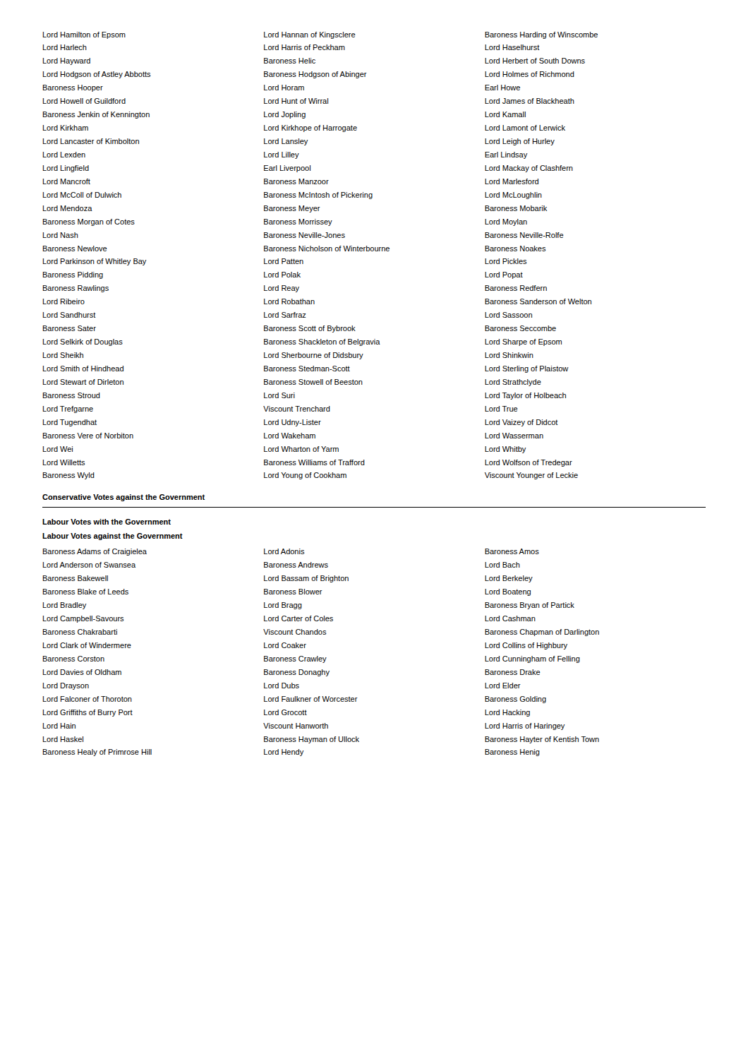| Lord Hamilton of Epsom | Lord Hannan of Kingsclere | Baroness Harding of Winscombe |
| Lord Harlech | Lord Harris of Peckham | Lord Haselhurst |
| Lord Hayward | Baroness Helic | Lord Herbert of South Downs |
| Lord Hodgson of Astley Abbotts | Baroness Hodgson of Abinger | Lord Holmes of Richmond |
| Baroness Hooper | Lord Horam | Earl Howe |
| Lord Howell of Guildford | Lord Hunt of Wirral | Lord James of Blackheath |
| Baroness Jenkin of Kennington | Lord Jopling | Lord Kamall |
| Lord Kirkham | Lord Kirkhope of Harrogate | Lord Lamont of Lerwick |
| Lord Lancaster of Kimbolton | Lord Lansley | Lord Leigh of Hurley |
| Lord Lexden | Lord Lilley | Earl Lindsay |
| Lord Lingfield | Earl Liverpool | Lord Mackay of Clashfern |
| Lord Mancroft | Baroness Manzoor | Lord Marlesford |
| Lord McColl of Dulwich | Baroness McIntosh of Pickering | Lord McLoughlin |
| Lord Mendoza | Baroness Meyer | Baroness Mobarik |
| Baroness Morgan of Cotes | Baroness Morrissey | Lord Moylan |
| Lord Nash | Baroness Neville-Jones | Baroness Neville-Rolfe |
| Baroness Newlove | Baroness Nicholson of Winterbourne | Baroness Noakes |
| Lord Parkinson of Whitley Bay | Lord Patten | Lord Pickles |
| Baroness Pidding | Lord Polak | Lord Popat |
| Baroness Rawlings | Lord Reay | Baroness Redfern |
| Lord Ribeiro | Lord Robathan | Baroness Sanderson of Welton |
| Lord Sandhurst | Lord Sarfraz | Lord Sassoon |
| Baroness Sater | Baroness Scott of Bybrook | Baroness Seccombe |
| Lord Selkirk of Douglas | Baroness Shackleton of Belgravia | Lord Sharpe of Epsom |
| Lord Sheikh | Lord Sherbourne of Didsbury | Lord Shinkwin |
| Lord Smith of Hindhead | Baroness Stedman-Scott | Lord Sterling of Plaistow |
| Lord Stewart of Dirleton | Baroness Stowell of Beeston | Lord Strathclyde |
| Baroness Stroud | Lord Suri | Lord Taylor of Holbeach |
| Lord Trefgarne | Viscount Trenchard | Lord True |
| Lord Tugendhat | Lord Udny-Lister | Lord Vaizey of Didcot |
| Baroness Vere of Norbiton | Lord Wakeham | Lord Wasserman |
| Lord Wei | Lord Wharton of Yarm | Lord Whitby |
| Lord Willetts | Baroness Williams of Trafford | Lord Wolfson of Tredegar |
| Baroness Wyld | Lord Young of Cookham | Viscount Younger of Leckie |
Conservative Votes against the Government
Labour Votes with the Government
Labour Votes against the Government
| Baroness Adams of Craigielea | Lord Adonis | Baroness Amos |
| Lord Anderson of Swansea | Baroness Andrews | Lord Bach |
| Baroness Bakewell | Lord Bassam of Brighton | Lord Berkeley |
| Baroness Blake of Leeds | Baroness Blower | Lord Boateng |
| Lord Bradley | Lord Bragg | Baroness Bryan of Partick |
| Lord Campbell-Savours | Lord Carter of Coles | Lord Cashman |
| Baroness Chakrabarti | Viscount Chandos | Baroness Chapman of Darlington |
| Lord Clark of Windermere | Lord Coaker | Lord Collins of Highbury |
| Baroness Corston | Baroness Crawley | Lord Cunningham of Felling |
| Lord Davies of Oldham | Baroness Donaghy | Baroness Drake |
| Lord Drayson | Lord Dubs | Lord Elder |
| Lord Falconer of Thoroton | Lord Faulkner of Worcester | Baroness Golding |
| Lord Griffiths of Burry Port | Lord Grocott | Lord Hacking |
| Lord Hain | Viscount Hanworth | Lord Harris of Haringey |
| Lord Haskel | Baroness Hayman of Ullock | Baroness Hayter of Kentish Town |
| Baroness Healy of Primrose Hill | Lord Hendy | Baroness Henig |